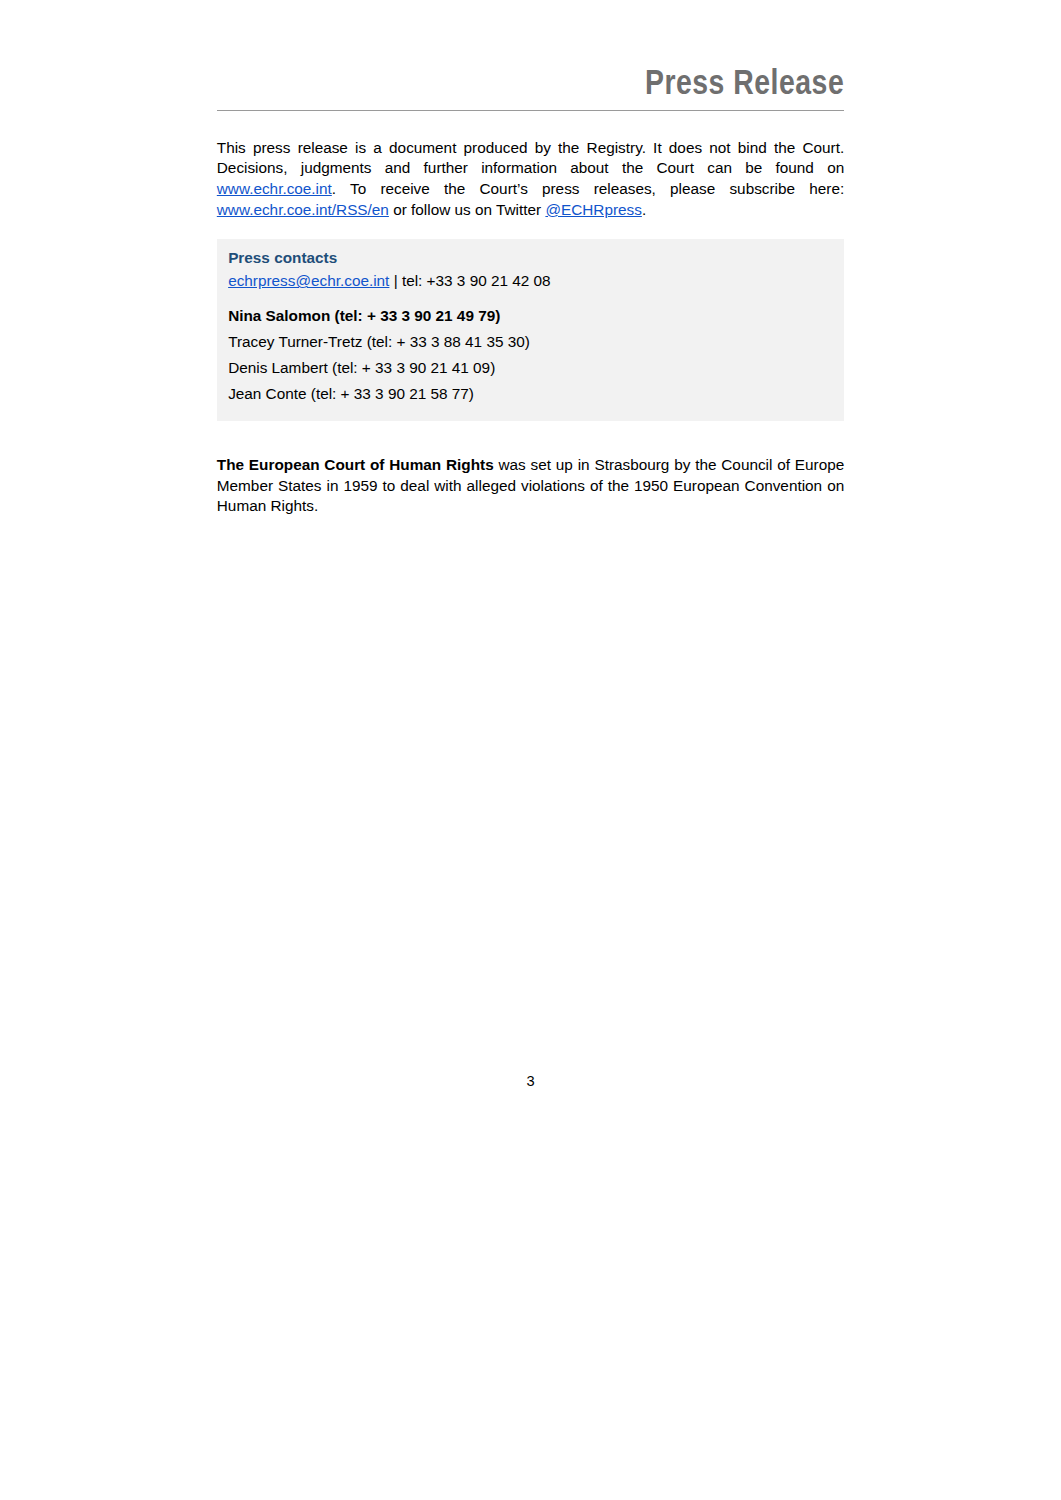Press Release
This press release is a document produced by the Registry. It does not bind the Court. Decisions, judgments and further information about the Court can be found on www.echr.coe.int. To receive the Court’s press releases, please subscribe here: www.echr.coe.int/RSS/en or follow us on Twitter @ECHRpress.
Press contacts
echrpress@echr.coe.int | tel: +33 3 90 21 42 08
Nina Salomon (tel: + 33 3 90 21 49 79)
Tracey Turner-Tretz (tel: + 33 3 88 41 35 30)
Denis Lambert (tel: + 33 3 90 21 41 09)
Jean Conte (tel: + 33 3 90 21 58 77)
The European Court of Human Rights was set up in Strasbourg by the Council of Europe Member States in 1959 to deal with alleged violations of the 1950 European Convention on Human Rights.
3